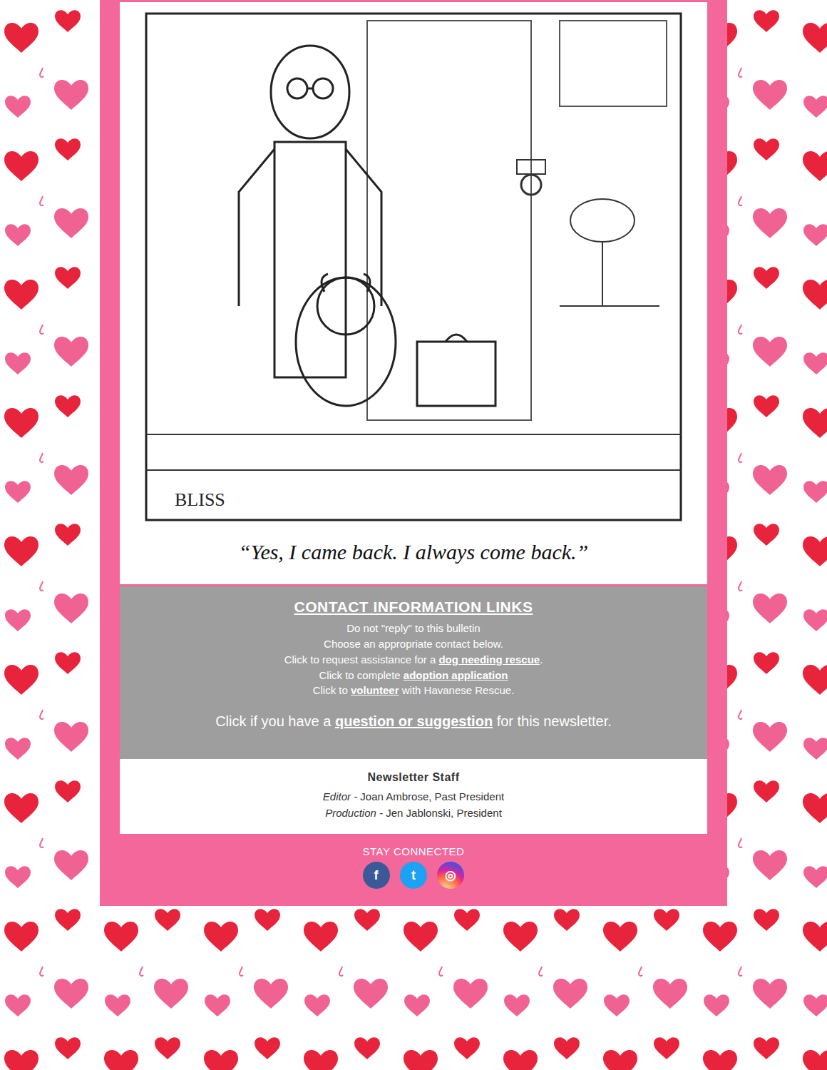CONTACT INFORMATION LINKS
Do not "reply" to this bulletin
Choose an appropriate contact below.
Click to request assistance for a dog needing rescue.
Click to complete adoption application
Click to volunteer with Havanese Rescue.
Click if you have a question or suggestion for this newsletter.
Newsletter Staff
Editor - Joan Ambrose, Past President
Production - Jen Jablonski, President
STAY CONNECTED
f t ◎